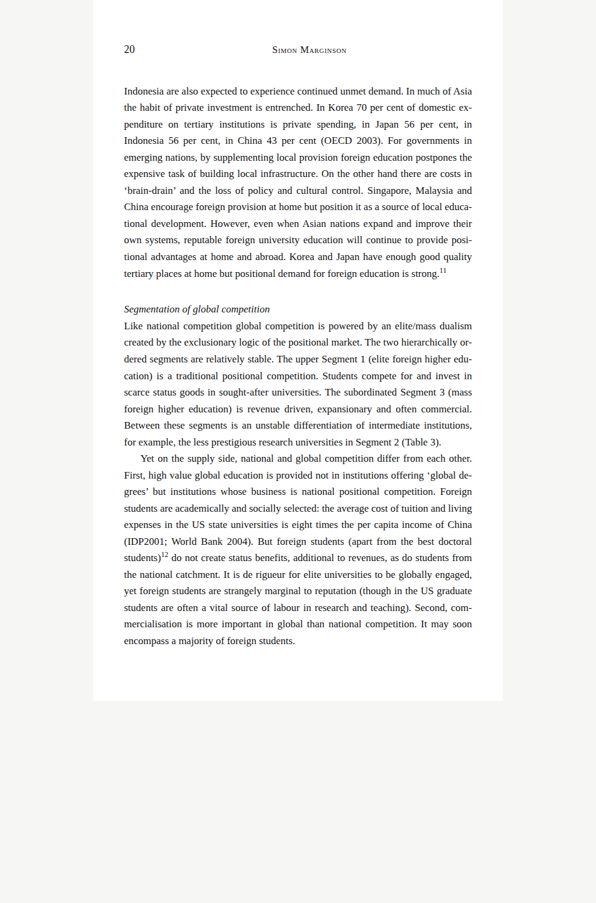20 Simon Marginson
Indonesia are also expected to experience continued unmet demand. In much of Asia the habit of private investment is entrenched. In Korea 70 per cent of domestic expenditure on tertiary institutions is private spending, in Japan 56 per cent, in Indonesia 56 per cent, in China 43 per cent (OECD 2003). For governments in emerging nations, by supplementing local provision foreign education postpones the expensive task of building local infrastructure. On the other hand there are costs in ‘brain-drain’ and the loss of policy and cultural control. Singapore, Malaysia and China encourage foreign provision at home but position it as a source of local educational development. However, even when Asian nations expand and improve their own systems, reputable foreign university education will continue to provide positional advantages at home and abroad. Korea and Japan have enough good quality tertiary places at home but positional demand for foreign education is strong.11
Segmentation of global competition
Like national competition global competition is powered by an elite/mass dualism created by the exclusionary logic of the positional market. The two hierarchically ordered segments are relatively stable. The upper Segment 1 (elite foreign higher education) is a traditional positional competition. Students compete for and invest in scarce status goods in sought-after universities. The subordinated Segment 3 (mass foreign higher education) is revenue driven, expansionary and often commercial. Between these segments is an unstable differentiation of intermediate institutions, for example, the less prestigious research universities in Segment 2 (Table 3).
Yet on the supply side, national and global competition differ from each other. First, high value global education is provided not in institutions offering ‘global degrees’ but institutions whose business is national positional competition. Foreign students are academically and socially selected: the average cost of tuition and living expenses in the US state universities is eight times the per capita income of China (IDP2001; World Bank 2004). But foreign students (apart from the best doctoral students)12 do not create status benefits, additional to revenues, as do students from the national catchment. It is de rigueur for elite universities to be globally engaged, yet foreign students are strangely marginal to reputation (though in the US graduate students are often a vital source of labour in research and teaching). Second, commercialisation is more important in global than national competition. It may soon encompass a majority of foreign students.